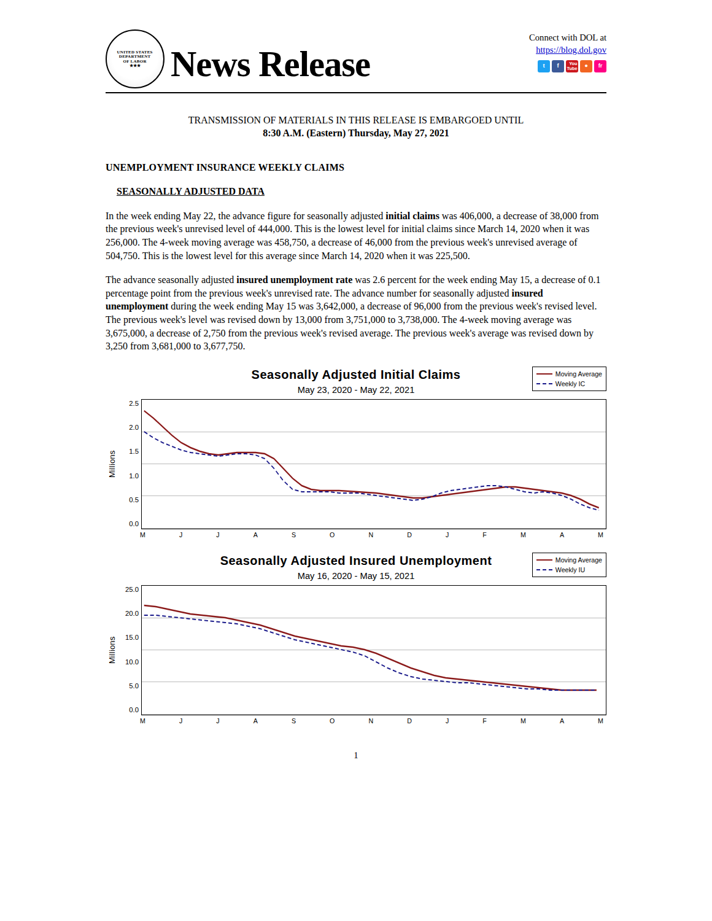UNITED STATES
DEPARTMENT
OF LABOR
★★★
News Release
Connect with DOL at
https://blog.dol.gov
t
f
You
Tube
●
fr
TRANSMISSION OF MATERIALS IN THIS RELEASE IS EMBARGOED UNTIL
8:30 A.M. (Eastern) Thursday, May 27, 2021
UNEMPLOYMENT INSURANCE WEEKLY CLAIMS
SEASONALLY ADJUSTED DATA
In the week ending May 22, the advance figure for seasonally adjusted initial claims was 406,000, a decrease of 38,000 from the previous week's unrevised level of 444,000. This is the lowest level for initial claims since March 14, 2020 when it was 256,000. The 4-week moving average was 458,750, a decrease of 46,000 from the previous week's unrevised average of 504,750. This is the lowest level for this average since March 14, 2020 when it was 225,500.
The advance seasonally adjusted insured unemployment rate was 2.6 percent for the week ending May 15, a decrease of 0.1 percentage point from the previous week's unrevised rate. The advance number for seasonally adjusted insured unemployment during the week ending May 15 was 3,642,000, a decrease of 96,000 from the previous week's revised level. The previous week's level was revised down by 13,000 from 3,751,000 to 3,738,000. The 4-week moving average was 3,675,000, a decrease of 2,750 from the previous week's revised average. The previous week's average was revised down by 3,250 from 3,681,000 to 3,677,750.
Moving Average
Weekly IC
Seasonally Adjusted Initial Claims
May 23, 2020 - May 22, 2021
Millions
2.5 2.0 1.5 1.0 0.5 0.0
MJJASONDJFMAM
Moving Average
Weekly IU
Seasonally Adjusted Insured Unemployment
May 16, 2020 - May 15, 2021
Millions
25.0 20.0 15.0 10.0 5.0 0.0
MJJASONDJFMAM
1